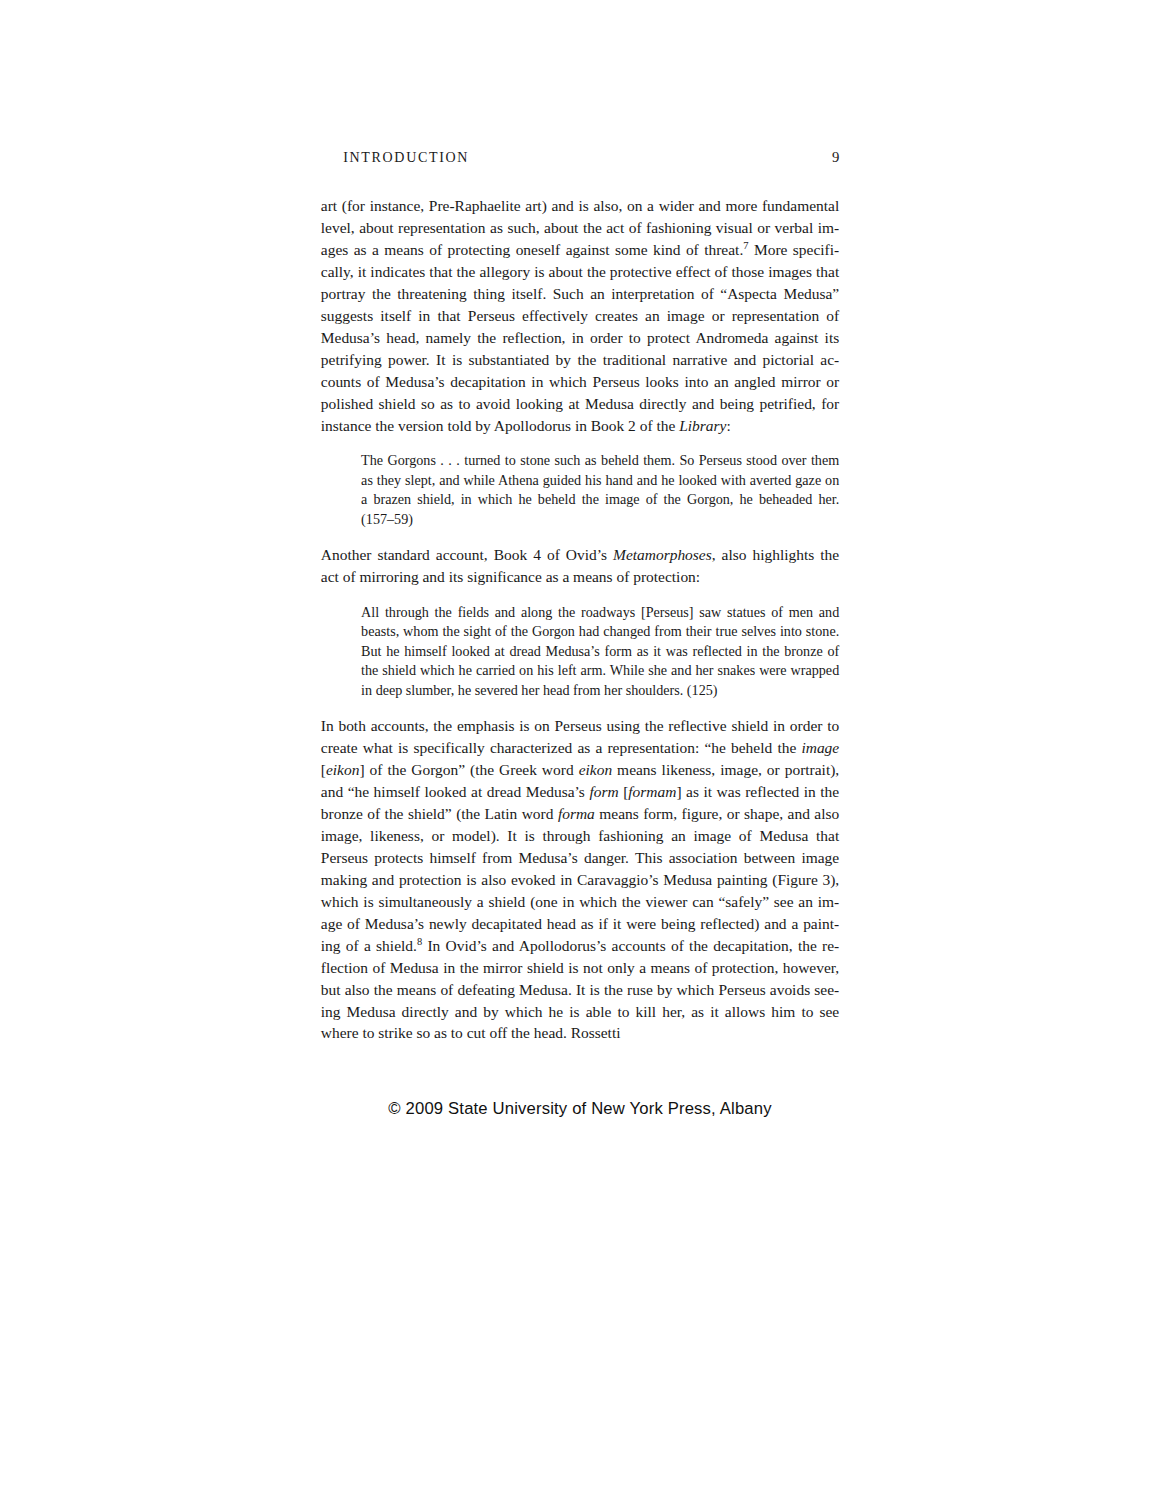Introduction 9
art (for instance, Pre-Raphaelite art) and is also, on a wider and more fundamental level, about representation as such, about the act of fashioning visual or verbal images as a means of protecting oneself against some kind of threat.7 More specifically, it indicates that the allegory is about the protective effect of those images that portray the threatening thing itself. Such an interpretation of “Aspecta Medusa” suggests itself in that Perseus effectively creates an image or representation of Medusa’s head, namely the reflection, in order to protect Andromeda against its petrifying power. It is substantiated by the traditional narrative and pictorial accounts of Medusa’s decapitation in which Perseus looks into an angled mirror or polished shield so as to avoid looking at Medusa directly and being petrified, for instance the version told by Apollodorus in Book 2 of the Library:
The Gorgons . . . turned to stone such as beheld them. So Perseus stood over them as they slept, and while Athena guided his hand and he looked with averted gaze on a brazen shield, in which he beheld the image of the Gorgon, he beheaded her. (157–59)
Another standard account, Book 4 of Ovid’s Metamorphoses, also highlights the act of mirroring and its significance as a means of protection:
All through the fields and along the roadways [Perseus] saw statues of men and beasts, whom the sight of the Gorgon had changed from their true selves into stone. But he himself looked at dread Medusa’s form as it was reflected in the bronze of the shield which he carried on his left arm. While she and her snakes were wrapped in deep slumber, he severed her head from her shoulders. (125)
In both accounts, the emphasis is on Perseus using the reflective shield in order to create what is specifically characterized as a representation: “he beheld the image [eikon] of the Gorgon” (the Greek word eikon means likeness, image, or portrait), and “he himself looked at dread Medusa’s form [formam] as it was reflected in the bronze of the shield” (the Latin word forma means form, figure, or shape, and also image, likeness, or model). It is through fashioning an image of Medusa that Perseus protects himself from Medusa’s danger. This association between image making and protection is also evoked in Caravaggio’s Medusa painting (Figure 3), which is simultaneously a shield (one in which the viewer can “safely” see an image of Medusa’s newly decapitated head as if it were being reflected) and a painting of a shield.8 In Ovid’s and Apollodorus’s accounts of the decapitation, the reflection of Medusa in the mirror shield is not only a means of protection, however, but also the means of defeating Medusa. It is the ruse by which Perseus avoids seeing Medusa directly and by which he is able to kill her, as it allows him to see where to strike so as to cut off the head. Rossetti
© 2009 State University of New York Press, Albany